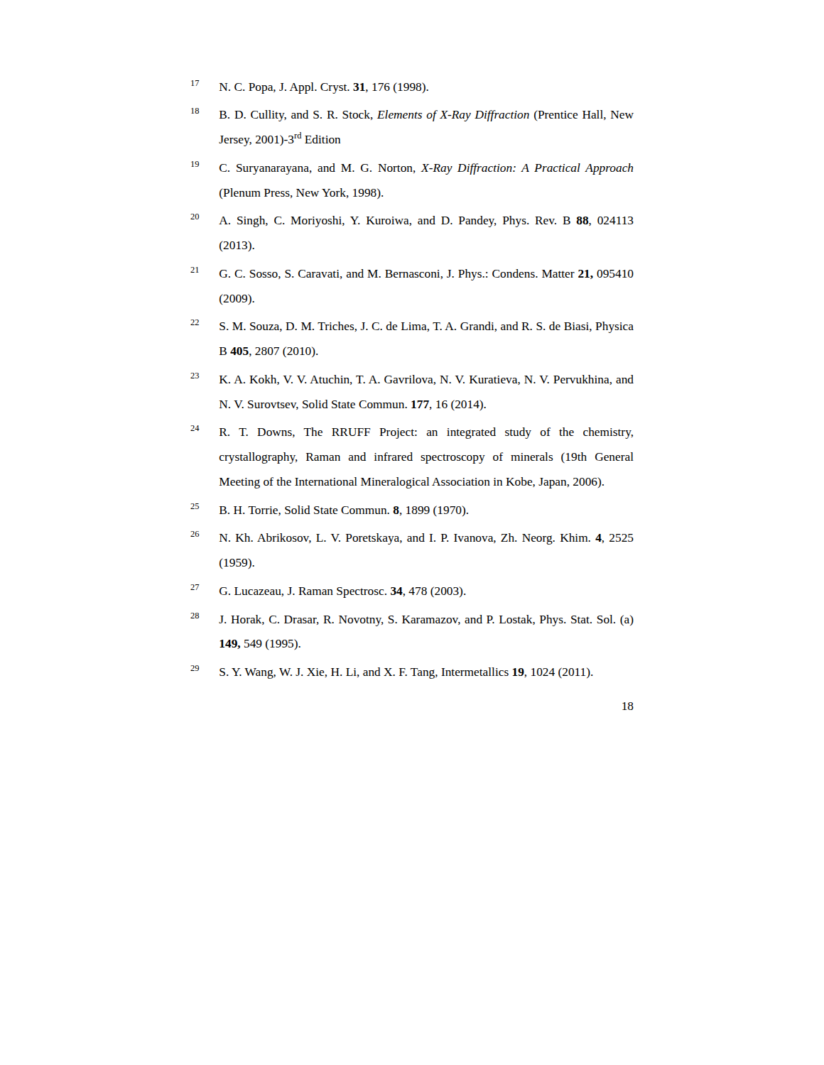17 N. C. Popa, J. Appl. Cryst. 31, 176 (1998).
18 B. D. Cullity, and S. R. Stock, Elements of X-Ray Diffraction (Prentice Hall, New Jersey, 2001)-3rd Edition
19 C. Suryanarayana, and M. G. Norton, X-Ray Diffraction: A Practical Approach (Plenum Press, New York, 1998).
20 A. Singh, C. Moriyoshi, Y. Kuroiwa, and D. Pandey, Phys. Rev. B 88, 024113 (2013).
21 G. C. Sosso, S. Caravati, and M. Bernasconi, J. Phys.: Condens. Matter 21, 095410 (2009).
22 S. M. Souza, D. M. Triches, J. C. de Lima, T. A. Grandi, and R. S. de Biasi, Physica B 405, 2807 (2010).
23 K. A. Kokh, V. V. Atuchin, T. A. Gavrilova, N. V. Kuratieva, N. V. Pervukhina, and N. V. Surovtsev, Solid State Commun. 177, 16 (2014).
24 R. T. Downs, The RRUFF Project: an integrated study of the chemistry, crystallography, Raman and infrared spectroscopy of minerals (19th General Meeting of the International Mineralogical Association in Kobe, Japan, 2006).
25 B. H. Torrie, Solid State Commun. 8, 1899 (1970).
26 N. Kh. Abrikosov, L. V. Poretskaya, and I. P. Ivanova, Zh. Neorg. Khim. 4, 2525 (1959).
27 G. Lucazeau, J. Raman Spectrosc. 34, 478 (2003).
28 J. Horak, C. Drasar, R. Novotny, S. Karamazov, and P. Lostak, Phys. Stat. Sol. (a) 149, 549 (1995).
29 S. Y. Wang, W. J. Xie, H. Li, and X. F. Tang, Intermetallics 19, 1024 (2011).
18